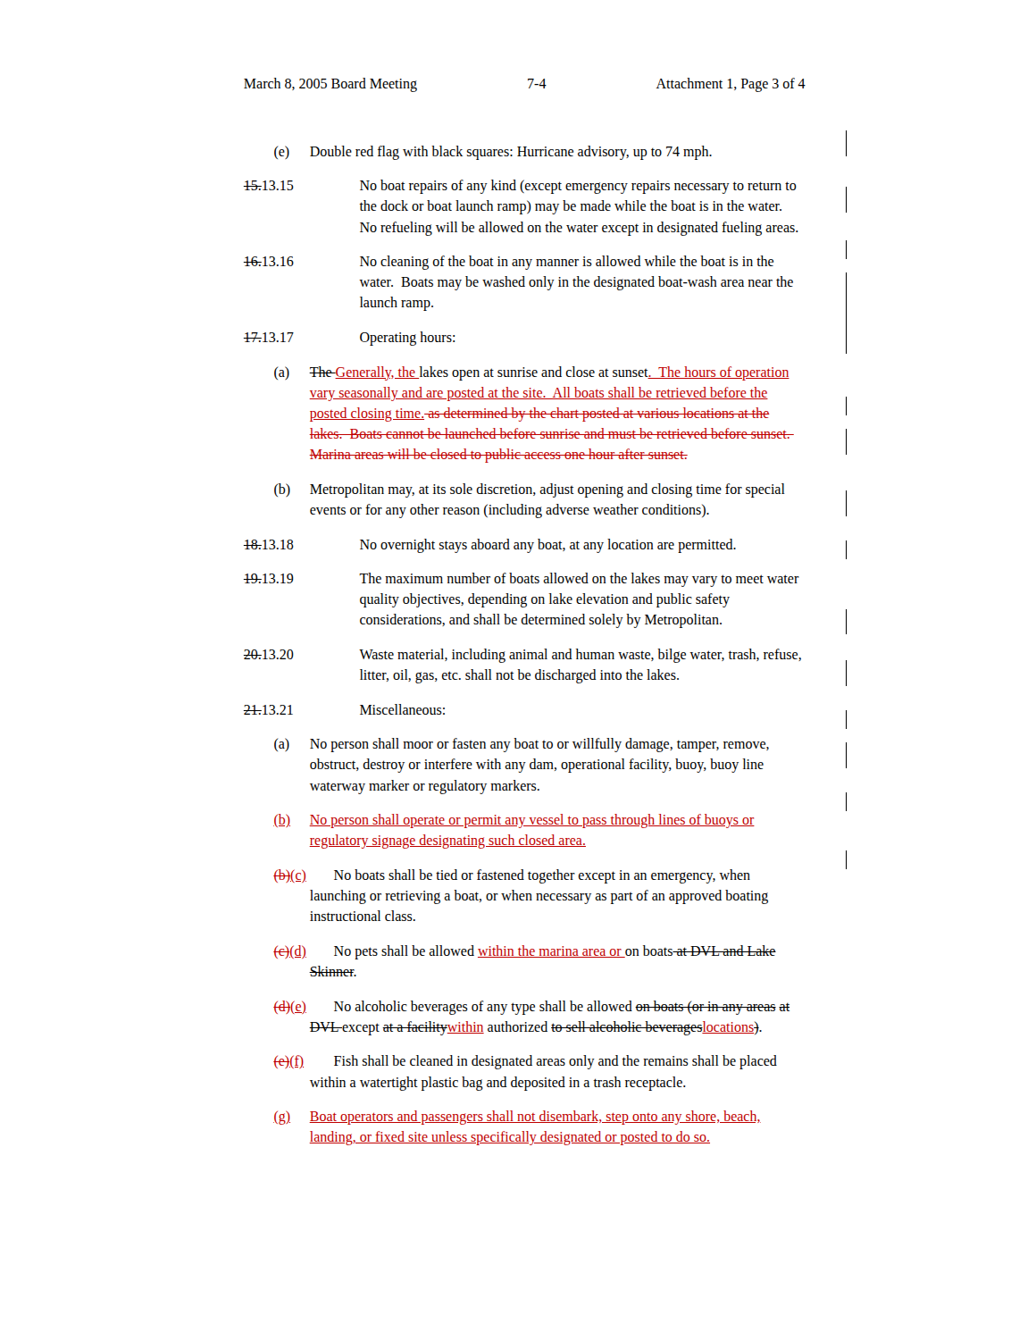March 8, 2005 Board Meeting
7-4
Attachment 1, Page 3 of 4
(e)
Double red flag with black squares: Hurricane advisory, up to 74 mph.
15. 13.15
No boat repairs of any kind (except emergency repairs necessary to return to the dock or boat launch ramp) may be made while the boat is in the water. No refueling will be allowed on the water except in designated fueling areas.
16. 13.16
No cleaning of the boat in any manner is allowed while the boat is in the water. Boats may be washed only in the designated boat-wash area near the launch ramp.
17. 13.17
Operating hours:
(a)
The Generally, the lakes open at sunrise and close at sunset. The hours of operation vary seasonally and are posted at the site. All boats shall be retrieved before the posted closing time. as determined by the chart posted at various locations at the lakes. Boats cannot be launched before sunrise and must be retrieved before sunset. Marina areas will be closed to public access one hour after sunset.
(b)
Metropolitan may, at its sole discretion, adjust opening and closing time for special events or for any other reason (including adverse weather conditions).
18. 13.18
No overnight stays aboard any boat, at any location are permitted.
19. 13.19
The maximum number of boats allowed on the lakes may vary to meet water quality objectives, depending on lake elevation and public safety considerations, and shall be determined solely by Metropolitan.
20. 13.20
Waste material, including animal and human waste, bilge water, trash, refuse, litter, oil, gas, etc. shall not be discharged into the lakes.
21. 13.21
Miscellaneous:
(a)
No person shall moor or fasten any boat to or willfully damage, tamper, remove, obstruct, destroy or interfere with any dam, operational facility, buoy, buoy line waterway marker or regulatory markers.
(b)
No person shall operate or permit any vessel to pass through lines of buoys or regulatory signage designating such closed area.
(b)(c)
No boats shall be tied or fastened together except in an emergency, when launching or retrieving a boat, or when necessary as part of an approved boating instructional class.
(c)(d)
No pets shall be allowed within the marina area or on boats at DVL and Lake Skinner.
(d)(e)
No alcoholic beverages of any type shall be allowed on boats (or in any areas at DVL except at a facilitywithin authorized to sell alcoholic beverageslocations).
(e)(f)
Fish shall be cleaned in designated areas only and the remains shall be placed within a watertight plastic bag and deposited in a trash receptacle.
(g)
Boat operators and passengers shall not disembark, step onto any shore, beach, landing, or fixed site unless specifically designated or posted to do so.